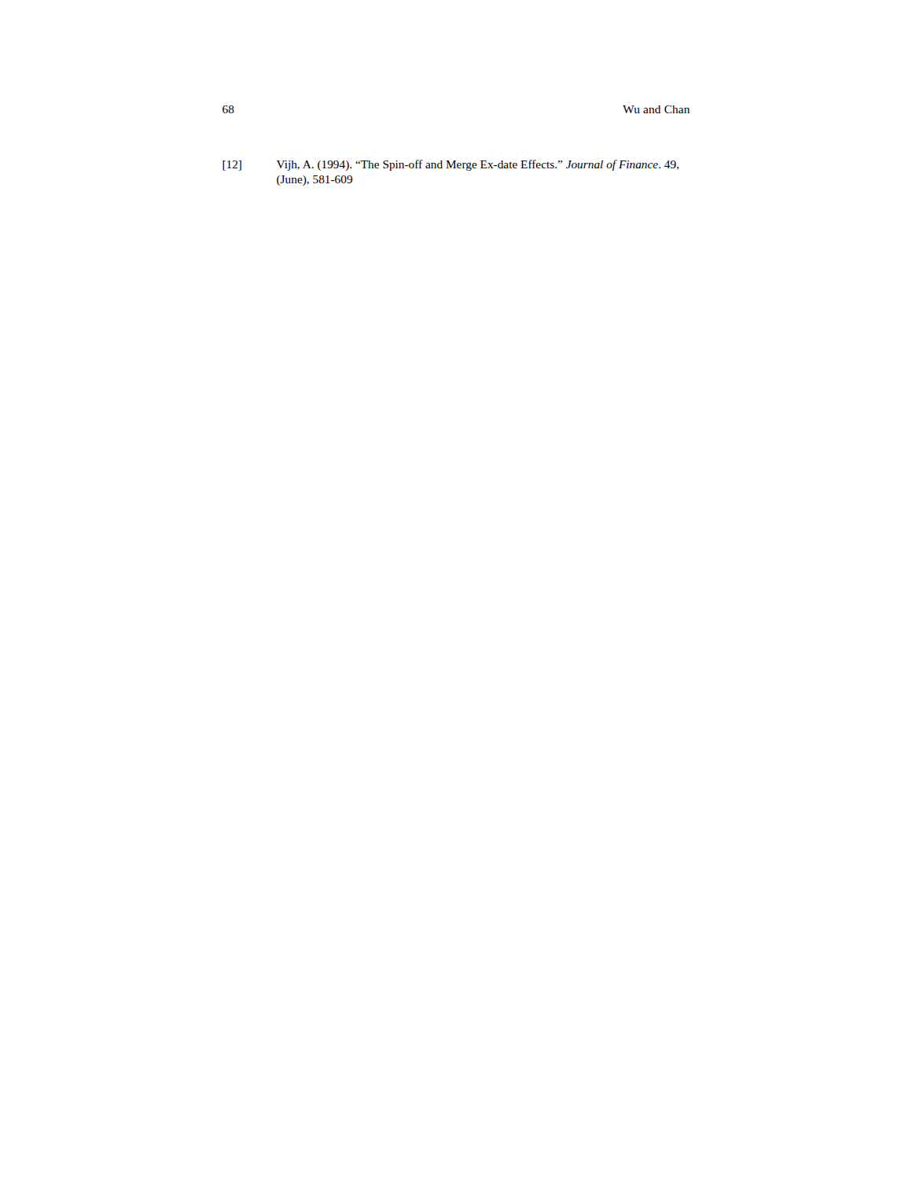68 Wu and Chan
[12] Vijh, A. (1994). “The Spin-off and Merge Ex-date Effects.” Journal of Finance. 49, (June), 581-609